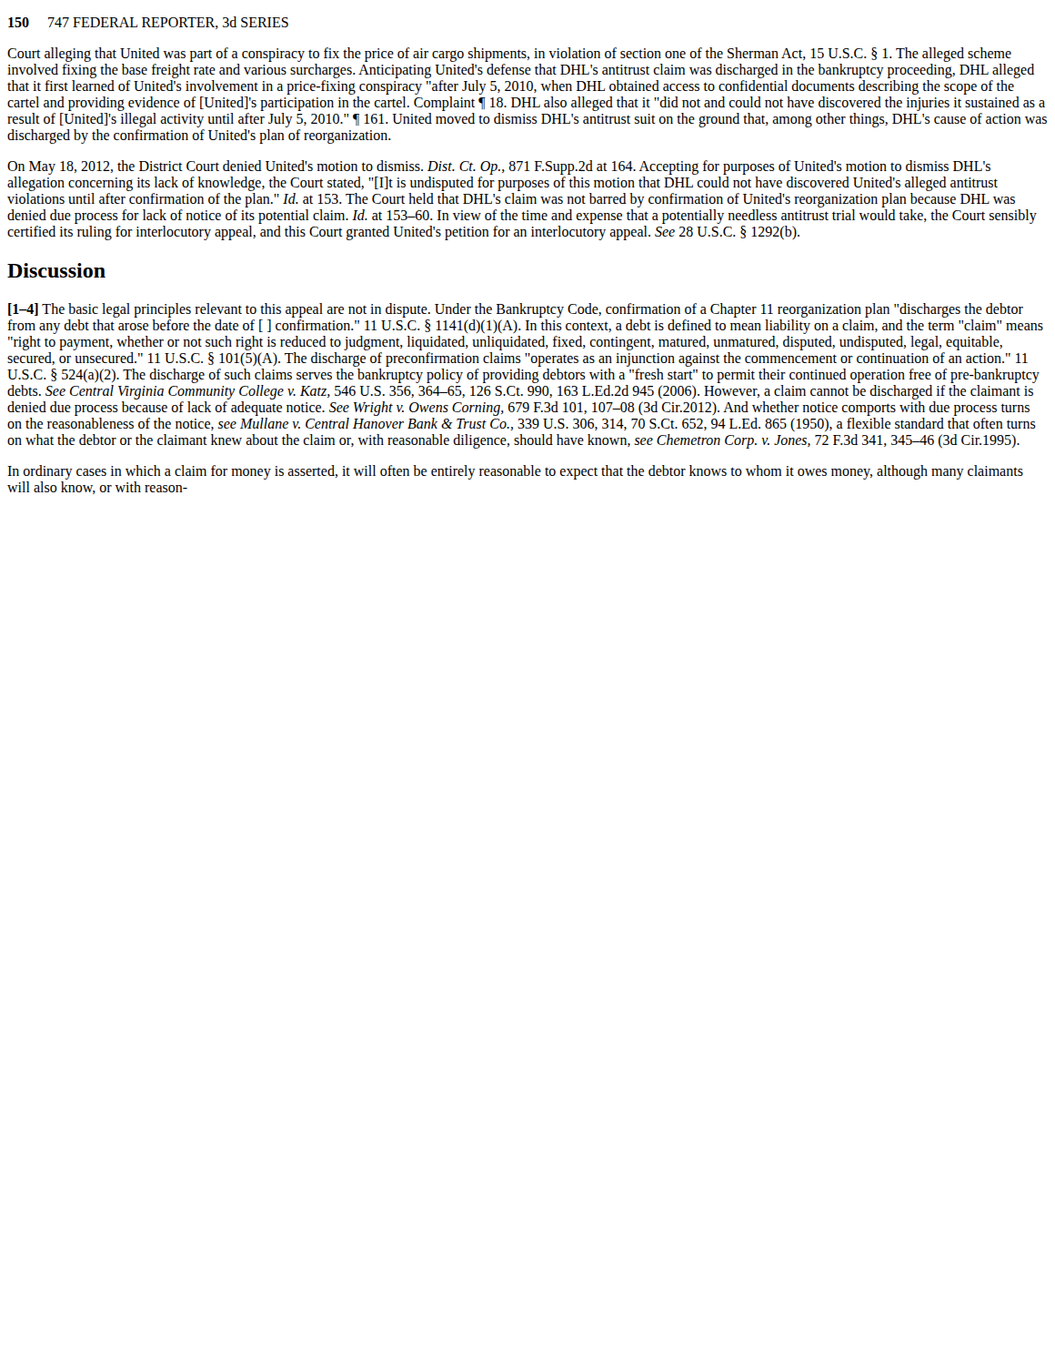150 747 FEDERAL REPORTER, 3d SERIES
Court alleging that United was part of a conspiracy to fix the price of air cargo shipments, in violation of section one of the Sherman Act, 15 U.S.C. § 1. The alleged scheme involved fixing the base freight rate and various surcharges. Anticipating United's defense that DHL's antitrust claim was discharged in the bankruptcy proceeding, DHL alleged that it first learned of United's involvement in a price-fixing conspiracy "after July 5, 2010, when DHL obtained access to confidential documents describing the scope of the cartel and providing evidence of [United]'s participation in the cartel. Complaint ¶ 18. DHL also alleged that it "did not and could not have discovered the injuries it sustained as a result of [United]'s illegal activity until after July 5, 2010." ¶ 161. United moved to dismiss DHL's antitrust suit on the ground that, among other things, DHL's cause of action was discharged by the confirmation of United's plan of reorganization.
On May 18, 2012, the District Court denied United's motion to dismiss. Dist. Ct. Op., 871 F.Supp.2d at 164. Accepting for purposes of United's motion to dismiss DHL's allegation concerning its lack of knowledge, the Court stated, "[I]t is undisputed for purposes of this motion that DHL could not have discovered United's alleged antitrust violations until after confirmation of the plan." Id. at 153. The Court held that DHL's claim was not barred by confirmation of United's reorganization plan because DHL was denied due process for lack of notice of its potential claim. Id. at 153–60. In view of the time and expense that a potentially needless antitrust trial would take, the Court sensibly certified its ruling for interlocutory appeal, and this Court granted United's petition for an interlocutory appeal. See 28 U.S.C. § 1292(b).
Discussion
[1–4] The basic legal principles relevant to this appeal are not in dispute. Under the Bankruptcy Code, confirmation of a Chapter 11 reorganization plan "discharges the debtor from any debt that arose before the date of [ ] confirmation." 11 U.S.C. § 1141(d)(1)(A). In this context, a debt is defined to mean liability on a claim, and the term "claim" means "right to payment, whether or not such right is reduced to judgment, liquidated, unliquidated, fixed, contingent, matured, unmatured, disputed, undisputed, legal, equitable, secured, or unsecured." 11 U.S.C. § 101(5)(A). The discharge of preconfirmation claims "operates as an injunction against the commencement or continuation of an action." 11 U.S.C. § 524(a)(2). The discharge of such claims serves the bankruptcy policy of providing debtors with a "fresh start" to permit their continued operation free of pre-bankruptcy debts. See Central Virginia Community College v. Katz, 546 U.S. 356, 364–65, 126 S.Ct. 990, 163 L.Ed.2d 945 (2006). However, a claim cannot be discharged if the claimant is denied due process because of lack of adequate notice. See Wright v. Owens Corning, 679 F.3d 101, 107–08 (3d Cir.2012). And whether notice comports with due process turns on the reasonableness of the notice, see Mullane v. Central Hanover Bank & Trust Co., 339 U.S. 306, 314, 70 S.Ct. 652, 94 L.Ed. 865 (1950), a flexible standard that often turns on what the debtor or the claimant knew about the claim or, with reasonable diligence, should have known, see Chemetron Corp. v. Jones, 72 F.3d 341, 345–46 (3d Cir.1995).
In ordinary cases in which a claim for money is asserted, it will often be entirely reasonable to expect that the debtor knows to whom it owes money, although many claimants will also know, or with reason-